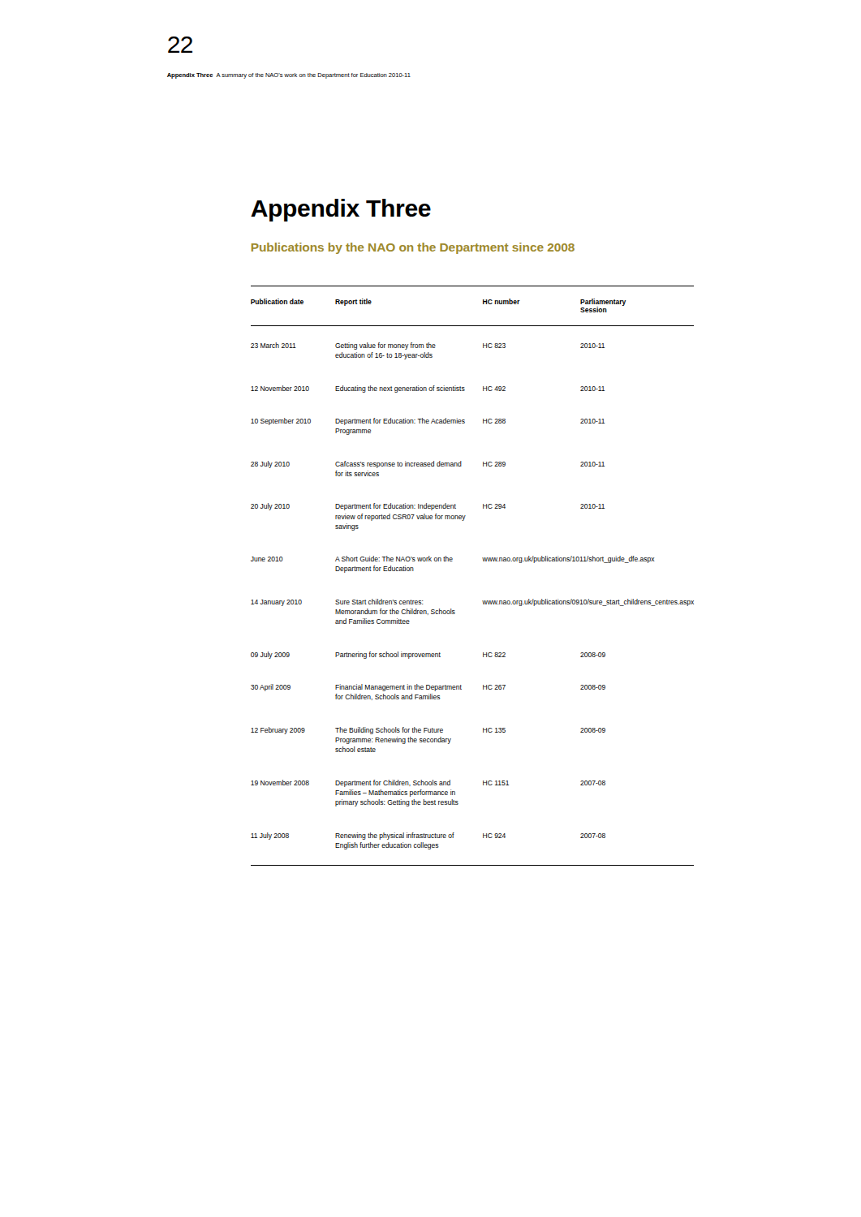22
Appendix Three A summary of the NAO's work on the Department for Education 2010-11
Appendix Three
Publications by the NAO on the Department since 2008
| Publication date | Report title | HC number | Parliamentary Session |
| --- | --- | --- | --- |
| 23 March 2011 | Getting value for money from the education of 16- to 18-year-olds | HC 823 | 2010-11 |
| 12 November 2010 | Educating the next generation of scientists | HC 492 | 2010-11 |
| 10 September 2010 | Department for Education: The Academies Programme | HC 288 | 2010-11 |
| 28 July 2010 | Cafcass's response to increased demand for its services | HC 289 | 2010-11 |
| 20 July 2010 | Department for Education: Independent review of reported CSR07 value for money savings | HC 294 | 2010-11 |
| June 2010 | A Short Guide: The NAO's work on the Department for Education | www.nao.org.uk/publications/1011/short_guide_dfe.aspx |
| 14 January 2010 | Sure Start children's centres: Memorandum for the Children, Schools and Families Committee | www.nao.org.uk/publications/0910/sure_start_childrens_centres.aspx |
| 09 July 2009 | Partnering for school improvement | HC 822 | 2008-09 |
| 30 April 2009 | Financial Management in the Department for Children, Schools and Families | HC 267 | 2008-09 |
| 12 February 2009 | The Building Schools for the Future Programme: Renewing the secondary school estate | HC 135 | 2008-09 |
| 19 November 2008 | Department for Children, Schools and Families – Mathematics performance in primary schools: Getting the best results | HC 1151 | 2007-08 |
| 11 July 2008 | Renewing the physical infrastructure of English further education colleges | HC 924 | 2007-08 |